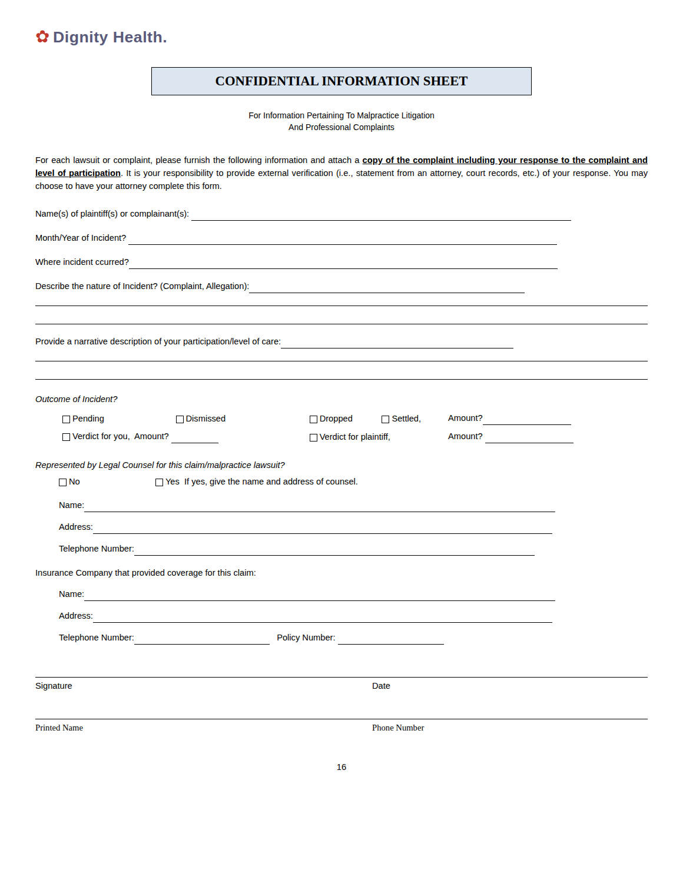✿Dignity Health.
CONFIDENTIAL INFORMATION SHEET
For Information Pertaining To Malpractice Litigation
And Professional Complaints
For each lawsuit or complaint, please furnish the following information and attach a copy of the complaint including your response to the complaint and level of participation. It is your responsibility to provide external verification (i.e., statement from an attorney, court records, etc.) of your response. You may choose to have your attorney complete this form.
Name(s) of plaintiff(s) or complainant(s):
Month/Year of Incident?
Where incident ccurred?
Describe the nature of Incident? (Complaint, Allegation):
Provide a narrative description of your participation/level of care:
Outcome of Incident?
| | Pending | Dismissed | Dropped | Settled, | Amount? |
| | Verdict for you, Amount? | Verdict for plaintiff, | Amount? |
Represented by Legal Counsel for this claim/malpractice lawsuit?
No Yes If yes, give the name and address of counsel.
Name:
Address:
Telephone Number:
Insurance Company that provided coverage for this claim:
Name:
Address:
Telephone Number: Policy Number:
Signature
Date
Printed Name
Phone Number
16